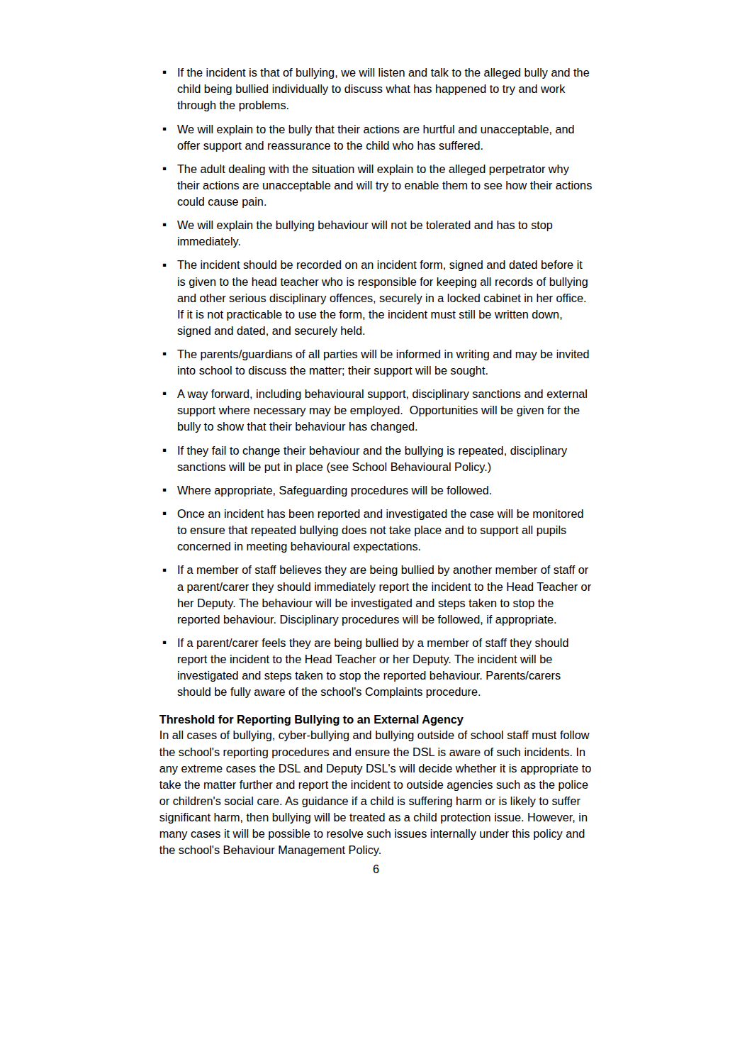If the incident is that of bullying, we will listen and talk to the alleged bully and the child being bullied individually to discuss what has happened to try and work through the problems.
We will explain to the bully that their actions are hurtful and unacceptable, and offer support and reassurance to the child who has suffered.
The adult dealing with the situation will explain to the alleged perpetrator why their actions are unacceptable and will try to enable them to see how their actions could cause pain.
We will explain the bullying behaviour will not be tolerated and has to stop immediately.
The incident should be recorded on an incident form, signed and dated before it is given to the head teacher who is responsible for keeping all records of bullying and other serious disciplinary offences, securely in a locked cabinet in her office. If it is not practicable to use the form, the incident must still be written down, signed and dated, and securely held.
The parents/guardians of all parties will be informed in writing and may be invited into school to discuss the matter; their support will be sought.
A way forward, including behavioural support, disciplinary sanctions and external support where necessary may be employed. Opportunities will be given for the bully to show that their behaviour has changed.
If they fail to change their behaviour and the bullying is repeated, disciplinary sanctions will be put in place (see School Behavioural Policy.)
Where appropriate, Safeguarding procedures will be followed.
Once an incident has been reported and investigated the case will be monitored to ensure that repeated bullying does not take place and to support all pupils concerned in meeting behavioural expectations.
If a member of staff believes they are being bullied by another member of staff or a parent/carer they should immediately report the incident to the Head Teacher or her Deputy. The behaviour will be investigated and steps taken to stop the reported behaviour. Disciplinary procedures will be followed, if appropriate.
If a parent/carer feels they are being bullied by a member of staff they should report the incident to the Head Teacher or her Deputy. The incident will be investigated and steps taken to stop the reported behaviour. Parents/carers should be fully aware of the school's Complaints procedure.
Threshold for Reporting Bullying to an External Agency
In all cases of bullying, cyber-bullying and bullying outside of school staff must follow the school's reporting procedures and ensure the DSL is aware of such incidents. In any extreme cases the DSL and Deputy DSL's will decide whether it is appropriate to take the matter further and report the incident to outside agencies such as the police or children's social care. As guidance if a child is suffering harm or is likely to suffer significant harm, then bullying will be treated as a child protection issue. However, in many cases it will be possible to resolve such issues internally under this policy and the school's Behaviour Management Policy.
6